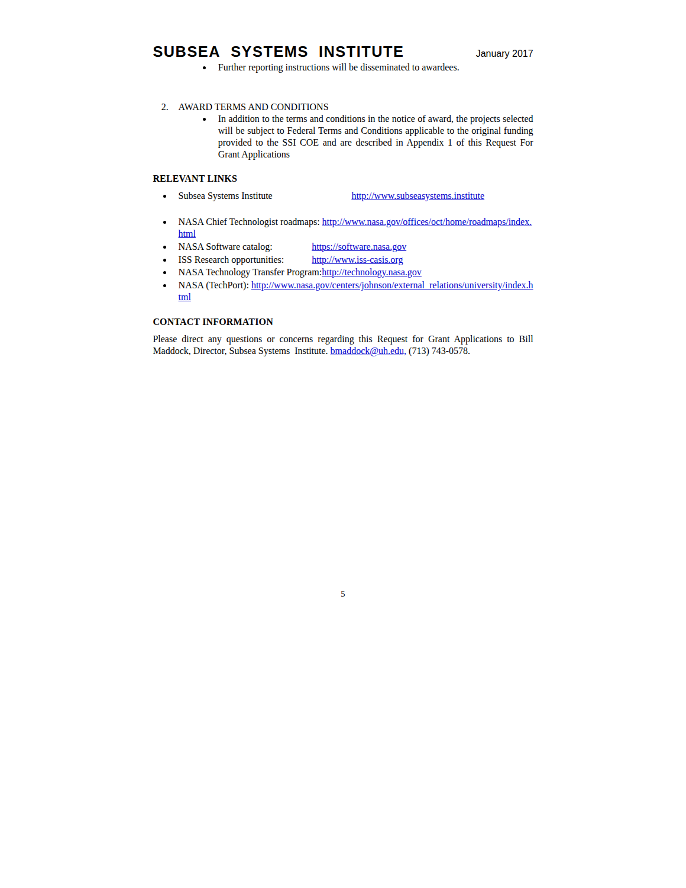SUBSEA SYSTEMS INSTITUTE
January 2017
Further reporting instructions will be disseminated to awardees.
2. AWARD TERMS AND CONDITIONS
In addition to the terms and conditions in the notice of award, the projects selected will be subject to Federal Terms and Conditions applicable to the original funding provided to the SSI COE and are described in Appendix 1 of this Request For Grant Applications
RELEVANT LINKS
Subsea Systems Institute http://www.subseasystems.institute
NASA Chief Technologist roadmaps: http://www.nasa.gov/offices/oct/home/roadmaps/index.html
NASA Software catalog: https://software.nasa.gov
ISS Research opportunities: http://www.iss-casis.org
NASA Technology Transfer Program: http://technology.nasa.gov
NASA (TechPort): http://www.nasa.gov/centers/johnson/external_relations/university/index.html
CONTACT INFORMATION
Please direct any questions or concerns regarding this Request for Grant Applications to Bill Maddock, Director, Subsea Systems Institute. bmaddock@uh.edu, (713) 743-0578.
5